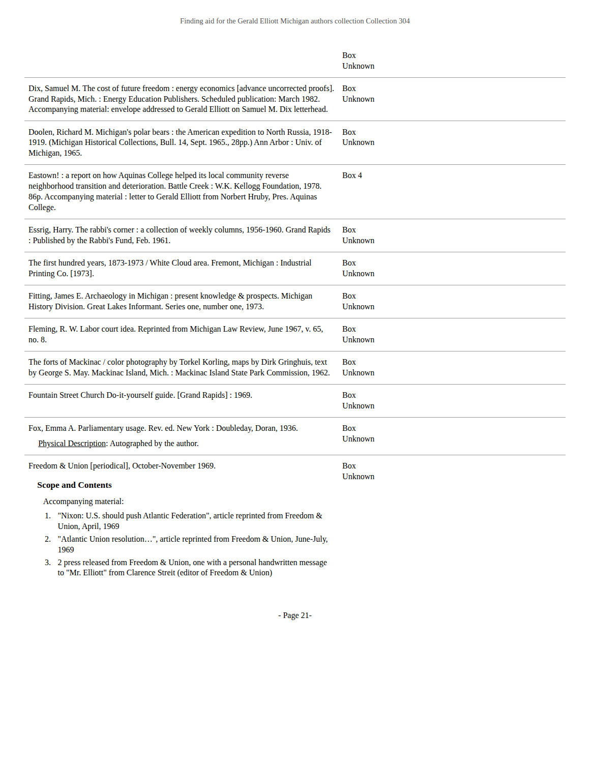Finding aid for the Gerald Elliott Michigan authors collection Collection 304
| | Box Unknown | |
| Dix, Samuel M. The cost of future freedom : energy economics [advance uncorrected proofs]. Grand Rapids, Mich. : Energy Education Publishers. Scheduled publication: March 1982. Accompanying material: envelope addressed to Gerald Elliott on Samuel M. Dix letterhead. | Box Unknown | |
| Doolen, Richard M. Michigan's polar bears : the American expedition to North Russia, 1918-1919. (Michigan Historical Collections, Bull. 14, Sept. 1965., 28pp.) Ann Arbor : Univ. of Michigan, 1965. | Box Unknown | |
| Eastown! : a report on how Aquinas College helped its local community reverse neighborhood transition and deterioration. Battle Creek : W.K. Kellogg Foundation, 1978. 86p. Accompanying material : letter to Gerald Elliott from Norbert Hruby, Pres. Aquinas College. | Box 4 | |
| Essrig, Harry. The rabbi's corner : a collection of weekly columns, 1956-1960. Grand Rapids : Published by the Rabbi's Fund, Feb. 1961. | Box Unknown | |
| The first hundred years, 1873-1973 / White Cloud area. Fremont, Michigan : Industrial Printing Co. [1973]. | Box Unknown | |
| Fitting, James E. Archaeology in Michigan : present knowledge & prospects. Michigan History Division. Great Lakes Informant. Series one, number one, 1973. | Box Unknown | |
| Fleming, R. W. Labor court idea. Reprinted from Michigan Law Review, June 1967, v. 65, no. 8. | Box Unknown | |
| The forts of Mackinac / color photography by Torkel Korling, maps by Dirk Gringhuis, text by George S. May. Mackinac Island, Mich. : Mackinac Island State Park Commission, 1962. | Box Unknown | |
| Fountain Street Church Do-it-yourself guide. [Grand Rapids] : 1969. | Box Unknown | |
| Fox, Emma A. Parliamentary usage. Rev. ed. New York : Doubleday, Doran, 1936. Physical Description : Autographed by the author. | Box Unknown | |
| Freedom & Union [periodical], October-November 1969. Scope and Contents Accompanying material: "Nixon: U.S. should push Atlantic Federation", article reprinted from Freedom & Union, April, 1969 "Atlantic Union resolution…", article reprinted from Freedom & Union, June-July, 1969 2 press released from Freedom & Union, one with a personal handwritten message to "Mr. Elliott" from Clarence Streit (editor of Freedom & Union) | Box Unknown | |
- Page 21-